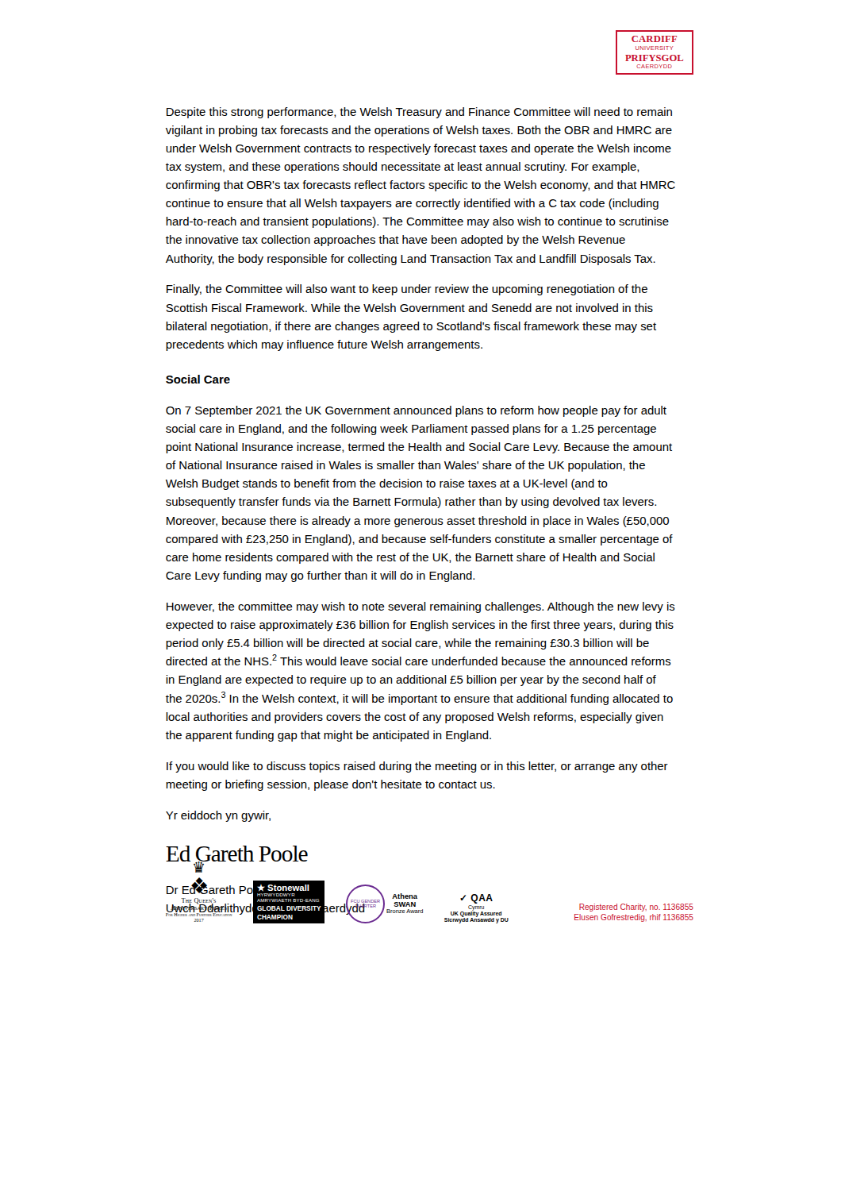CARDIFF
UNIVERSITY
PRIFYSGOL
CAERDYDD
Despite this strong performance, the Welsh Treasury and Finance Committee will need to remain vigilant in probing tax forecasts and the operations of Welsh taxes. Both the OBR and HMRC are under Welsh Government contracts to respectively forecast taxes and operate the Welsh income tax system, and these operations should necessitate at least annual scrutiny. For example, confirming that OBR's tax forecasts reflect factors specific to the Welsh economy, and that HMRC continue to ensure that all Welsh taxpayers are correctly identified with a C tax code (including hard-to-reach and transient populations). The Committee may also wish to continue to scrutinise the innovative tax collection approaches that have been adopted by the Welsh Revenue Authority, the body responsible for collecting Land Transaction Tax and Landfill Disposals Tax.
Finally, the Committee will also want to keep under review the upcoming renegotiation of the Scottish Fiscal Framework. While the Welsh Government and Senedd are not involved in this bilateral negotiation, if there are changes agreed to Scotland's fiscal framework these may set precedents which may influence future Welsh arrangements.
Social Care
On 7 September 2021 the UK Government announced plans to reform how people pay for adult social care in England, and the following week Parliament passed plans for a 1.25 percentage point National Insurance increase, termed the Health and Social Care Levy. Because the amount of National Insurance raised in Wales is smaller than Wales' share of the UK population, the Welsh Budget stands to benefit from the decision to raise taxes at a UK-level (and to subsequently transfer funds via the Barnett Formula) rather than by using devolved tax levers. Moreover, because there is already a more generous asset threshold in place in Wales (£50,000 compared with £23,250 in England), and because self-funders constitute a smaller percentage of care home residents compared with the rest of the UK, the Barnett share of Health and Social Care Levy funding may go further than it will do in England.
However, the committee may wish to note several remaining challenges. Although the new levy is expected to raise approximately £36 billion for English services in the first three years, during this period only £5.4 billion will be directed at social care, while the remaining £30.3 billion will be directed at the NHS.2 This would leave social care underfunded because the announced reforms in England are expected to require up to an additional £5 billion per year by the second half of the 2020s.3 In the Welsh context, it will be important to ensure that additional funding allocated to local authorities and providers covers the cost of any proposed Welsh reforms, especially given the apparent funding gap that might be anticipated in England.
If you would like to discuss topics raised during the meeting or in this letter, or arrange any other meeting or briefing session, please don't hesitate to contact us.
Yr eiddoch yn gywir,
Ed Gareth Poole
Dr Ed Gareth Poole
Uwch Ddarlithydd, Prifysgol Caerdydd
♛
❖
The Queen's
Anniversary Prizes
For Higher and Further Education
2017
★ Stonewall
HYRWYDDWYR
AMRYWIAETH BYD-EANG
GLOBAL DIVERSITY
CHAMPION
FCU GENDER CHARTER
Athena SWAN Bronze Award
✓ QAA
Cymru
UK Quality Assured
Sicrwydd Ansawdd y DU
Registered Charity, no. 1136855
Elusen Gofrestredig, rhif 1136855